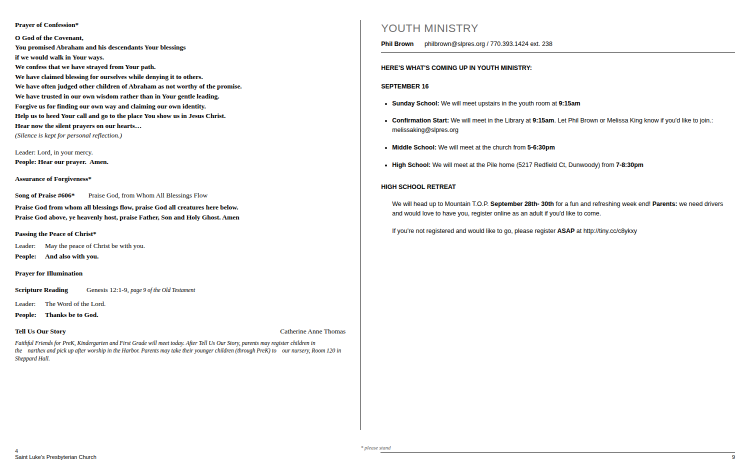Prayer of Confession*
O God of the Covenant,
You promised Abraham and his descendants Your blessings
if we would walk in Your ways.
We confess that we have strayed from Your path.
We have claimed blessing for ourselves while denying it to others.
We have often judged other children of Abraham as not worthy of the promise.
We have trusted in our own wisdom rather than in Your gentle leading.
Forgive us for finding our own way and claiming our own identity.
Help us to heed Your call and go to the place You show us in Jesus Christ.
Hear now the silent prayers on our hearts…
(Silence is kept for personal reflection.)
Leader: Lord, in your mercy.
People: Hear our prayer. Amen.
Assurance of Forgiveness*
Song of Praise #606* Praise God, from Whom All Blessings Flow
Praise God from whom all blessings flow, praise God all creatures here below.
Praise God above, ye heavenly host, praise Father, Son and Holy Ghost. Amen
Passing the Peace of Christ*
Leader: May the peace of Christ be with you.
People: And also with you.
Prayer for Illumination
Scripture Reading Genesis 12:1-9, page 9 of the Old Testament
Leader: The Word of the Lord.
People: Thanks be to God.
Tell Us Our Story Catherine Anne Thomas
Faithful Friends for PreK, Kindergarten and First Grade will meet today. After Tell Us Our Story, parents may register children in the narthex and pick up after worship in the Harbor. Parents may take their younger children (through PreK) to our nursery, Room 120 in Sheppard Hall.
YOUTH MINISTRY
Phil Brown philbrown@slpres.org / 770.393.1424 ext. 238
HERE'S WHAT'S COMING UP IN YOUTH MINISTRY:
SEPTEMBER 16
Sunday School: We will meet upstairs in the youth room at 9:15am
Confirmation Start: We will meet in the Library at 9:15am. Let Phil Brown or Melissa King know if you'd like to join.: melissaking@slpres.org
Middle School: We will meet at the church from 5-6:30pm
High School: We will meet at the Pile home (5217 Redfield Ct, Dunwoody) from 7-8:30pm
HIGH SCHOOL RETREAT
We will head up to Mountain T.O.P. September 28th- 30th for a fun and refreshing week end! Parents: we need drivers and would love to have you, register online as an adult if you'd like to come.
If you're not registered and would like to go, please register ASAP at http://tiny.cc/c8ykxy
4
Saint Luke's Presbyterian Church
* please stand
9